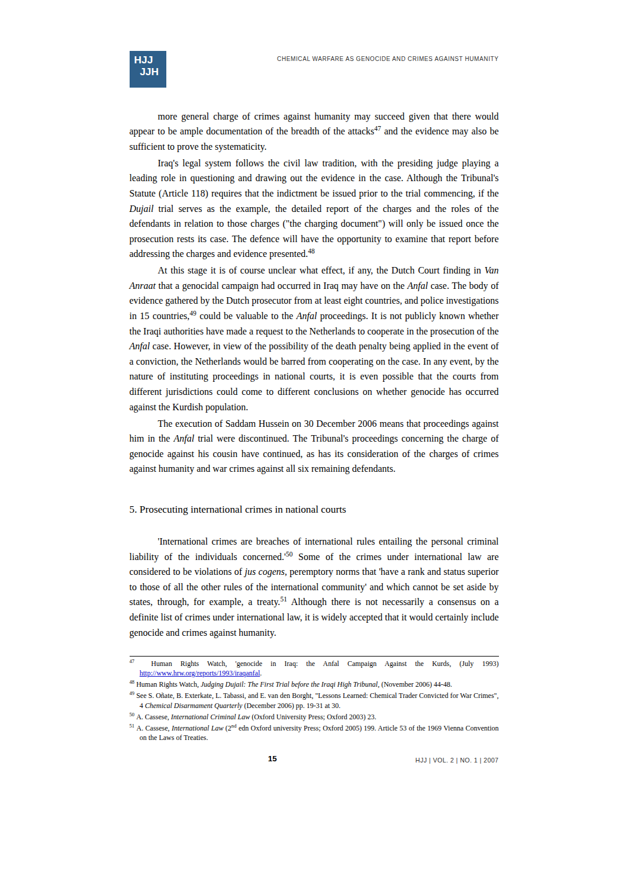HJJ
JJH
Chemical Warfare as Genocide and Crimes Against Humanity
more general charge of crimes against humanity may succeed given that there would appear to be ample documentation of the breadth of the attacks47 and the evidence may also be sufficient to prove the systematicity.
Iraq's legal system follows the civil law tradition, with the presiding judge playing a leading role in questioning and drawing out the evidence in the case. Although the Tribunal's Statute (Article 118) requires that the indictment be issued prior to the trial commencing, if the Dujail trial serves as the example, the detailed report of the charges and the roles of the defendants in relation to those charges ("the charging document") will only be issued once the prosecution rests its case. The defence will have the opportunity to examine that report before addressing the charges and evidence presented.48
At this stage it is of course unclear what effect, if any, the Dutch Court finding in Van Anraat that a genocidal campaign had occurred in Iraq may have on the Anfal case. The body of evidence gathered by the Dutch prosecutor from at least eight countries, and police investigations in 15 countries,49 could be valuable to the Anfal proceedings. It is not publicly known whether the Iraqi authorities have made a request to the Netherlands to cooperate in the prosecution of the Anfal case. However, in view of the possibility of the death penalty being applied in the event of a conviction, the Netherlands would be barred from cooperating on the case. In any event, by the nature of instituting proceedings in national courts, it is even possible that the courts from different jurisdictions could come to different conclusions on whether genocide has occurred against the Kurdish population.
The execution of Saddam Hussein on 30 December 2006 means that proceedings against him in the Anfal trial were discontinued. The Tribunal's proceedings concerning the charge of genocide against his cousin have continued, as has its consideration of the charges of crimes against humanity and war crimes against all six remaining defendants.
5. Prosecuting international crimes in national courts
'International crimes are breaches of international rules entailing the personal criminal liability of the individuals concerned.'50 Some of the crimes under international law are considered to be violations of jus cogens, peremptory norms that 'have a rank and status superior to those of all the other rules of the international community' and which cannot be set aside by states, through, for example, a treaty.51 Although there is not necessarily a consensus on a definite list of crimes under international law, it is widely accepted that it would certainly include genocide and crimes against humanity.
47 Human Rights Watch, 'genocide in Iraq: the Anfal Campaign Against the Kurds, (July 1993) http://www.hrw.org/reports/1993/iraqanfal.
48 Human Rights Watch, Judging Dujail: The First Trial before the Iraqi High Tribunal, (November 2006) 44-48.
49 See S. Oñate, B. Exterkate, L. Tabassi, and E. van den Borght, "Lessons Learned: Chemical Trader Convicted for War Crimes", 4 Chemical Disarmament Quarterly (December 2006) pp. 19-31 at 30.
50 A. Cassese, International Criminal Law (Oxford University Press; Oxford 2003) 23.
51 A. Cassese, International Law (2nd edn Oxford university Press; Oxford 2005) 199. Article 53 of the 1969 Vienna Convention on the Laws of Treaties.
15 HJJ | VOL. 2 | NO. 1 | 2007